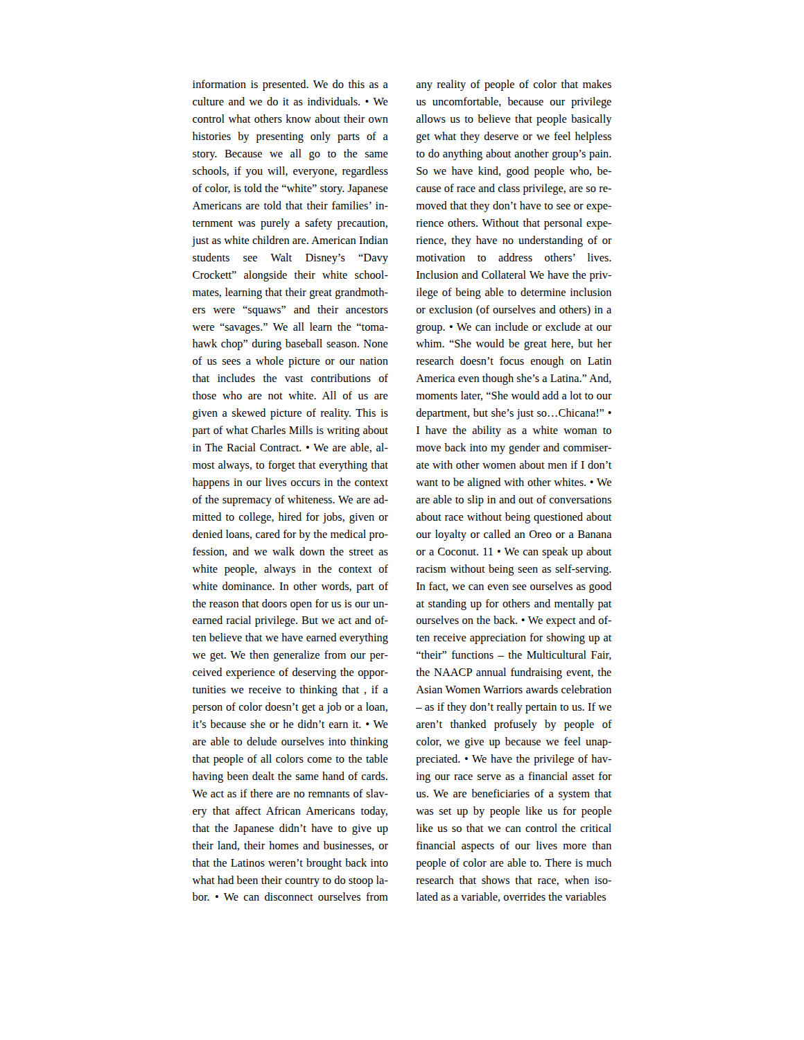information is presented. We do this as a culture and we do it as individuals. • We control what others know about their own histories by presenting only parts of a story. Because we all go to the same schools, if you will, everyone, regardless of color, is told the “white” story. Japanese Americans are told that their families’ internment was purely a safety precaution, just as white children are. American Indian students see Walt Disney’s “Davy Crockett” alongside their white schoolmates, learning that their great grandmothers were “squaws” and their ancestors were “savages.” We all learn the “tomahawk chop” during baseball season. None of us sees a whole picture or our nation that includes the vast contributions of those who are not white. All of us are given a skewed picture of reality. This is part of what Charles Mills is writing about in The Racial Contract. • We are able, almost always, to forget that everything that happens in our lives occurs in the context of the supremacy of whiteness. We are admitted to college, hired for jobs, given or denied loans, cared for by the medical profession, and we walk down the street as white people, always in the context of white dominance. In other words, part of the reason that doors open for us is our unearned racial privilege. But we act and often believe that we have earned everything we get. We then generalize from our perceived experience of deserving the opportunities we receive to thinking that , if a person of color doesn’t get a job or a loan, it’s because she or he didn’t earn it. • We are able to delude ourselves into thinking that people of all colors come to the table having been dealt the same hand of cards. We act as if there are no remnants of slavery that affect African Americans today, that the Japanese didn’t have to give up their land, their homes and businesses, or that the Latinos weren’t brought back into what had been their country to do stoop labor. • We can disconnect ourselves from any reality of people of color that makes us uncomfortable, because our privilege allows us to believe that people basically get what they deserve or we feel helpless to do anything about another group’s pain. So we have kind, good people who, because of race and class privilege, are so removed that they don’t have to see or experience others. Without that personal experience, they have no understanding of or motivation to address others’ lives. Inclusion and Collateral We have the privilege of being able to determine inclusion or exclusion (of ourselves and others) in a group. • We can include or exclude at our whim. “She would be great here, but her research doesn’t focus enough on Latin America even though she’s a Latina.” And, moments later, “She would add a lot to our department, but she’s just so…Chicana!” • I have the ability as a white woman to move back into my gender and commiserate with other women about men if I don’t want to be aligned with other whites. • We are able to slip in and out of conversations about race without being questioned about our loyalty or called an Oreo or a Banana or a Coconut. 11 • We can speak up about racism without being seen as self-serving. In fact, we can even see ourselves as good at standing up for others and mentally pat ourselves on the back. • We expect and often receive appreciation for showing up at “their” functions – the Multicultural Fair, the NAACP annual fundraising event, the Asian Women Warriors awards celebration – as if they don’t really pertain to us. If we aren’t thanked profusely by people of color, we give up because we feel unappreciated. • We have the privilege of having our race serve as a financial asset for us. We are beneficiaries of a system that was set up by people like us for people like us so that we can control the critical financial aspects of our lives more than people of color are able to. There is much research that shows that race, when isolated as a variable, overrides the variables